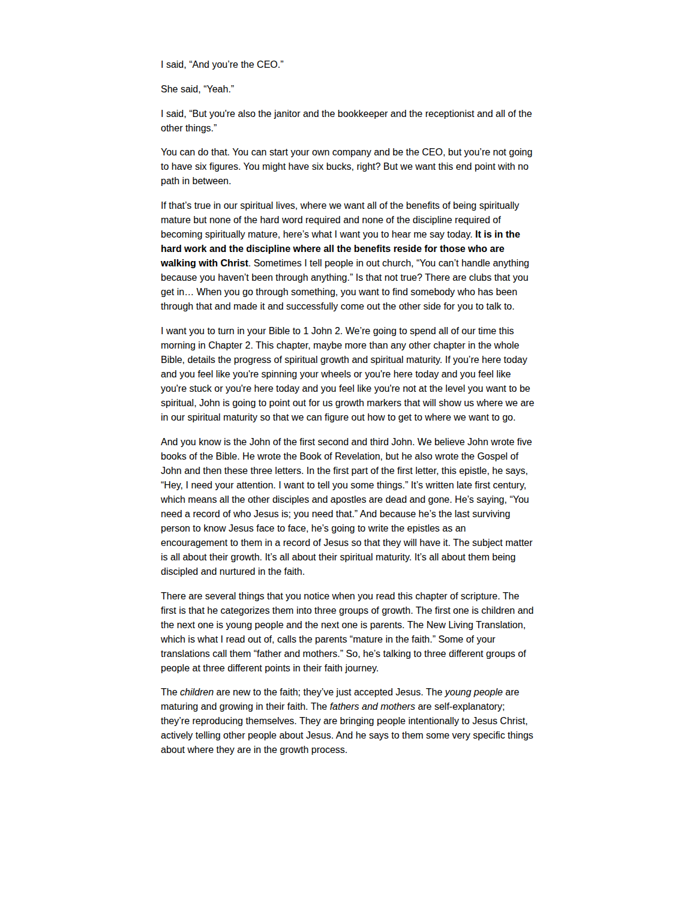I said, “And you’re the CEO.”
She said, “Yeah.”
I said, “But you're also the janitor and the bookkeeper and the receptionist and all of the other things.”
You can do that. You can start your own company and be the CEO, but you’re not going to have six figures. You might have six bucks, right? But we want this end point with no path in between.
If that’s true in our spiritual lives, where we want all of the benefits of being spiritually mature but none of the hard word required and none of the discipline required of becoming spiritually mature, here’s what I want you to hear me say today. It is in the hard work and the discipline where all the benefits reside for those who are walking with Christ. Sometimes I tell people in out church, “You can’t handle anything because you haven’t been through anything.” Is that not true? There are clubs that you get in… When you go through something, you want to find somebody who has been through that and made it and successfully come out the other side for you to talk to.
I want you to turn in your Bible to 1 John 2. We’re going to spend all of our time this morning in Chapter 2. This chapter, maybe more than any other chapter in the whole Bible, details the progress of spiritual growth and spiritual maturity. If you’re here today and you feel like you're spinning your wheels or you're here today and you feel like you're stuck or you're here today and you feel like you're not at the level you want to be spiritual, John is going to point out for us growth markers that will show us where we are in our spiritual maturity so that we can figure out how to get to where we want to go.
And you know is the John of the first second and third John. We believe John wrote five books of the Bible. He wrote the Book of Revelation, but he also wrote the Gospel of John and then these three letters. In the first part of the first letter, this epistle, he says, “Hey, I need your attention. I want to tell you some things.” It’s written late first century, which means all the other disciples and apostles are dead and gone. He’s saying, “You need a record of who Jesus is; you need that.” And because he’s the last surviving person to know Jesus face to face, he’s going to write the epistles as an encouragement to them in a record of Jesus so that they will have it. The subject matter is all about their growth. It’s all about their spiritual maturity. It’s all about them being discipled and nurtured in the faith.
There are several things that you notice when you read this chapter of scripture. The first is that he categorizes them into three groups of growth. The first one is children and the next one is young people and the next one is parents. The New Living Translation, which is what I read out of, calls the parents “mature in the faith.” Some of your translations call them “father and mothers.” So, he’s talking to three different groups of people at three different points in their faith journey.
The children are new to the faith; they’ve just accepted Jesus. The young people are maturing and growing in their faith. The fathers and mothers are self-explanatory; they’re reproducing themselves. They are bringing people intentionally to Jesus Christ, actively telling other people about Jesus. And he says to them some very specific things about where they are in the growth process.